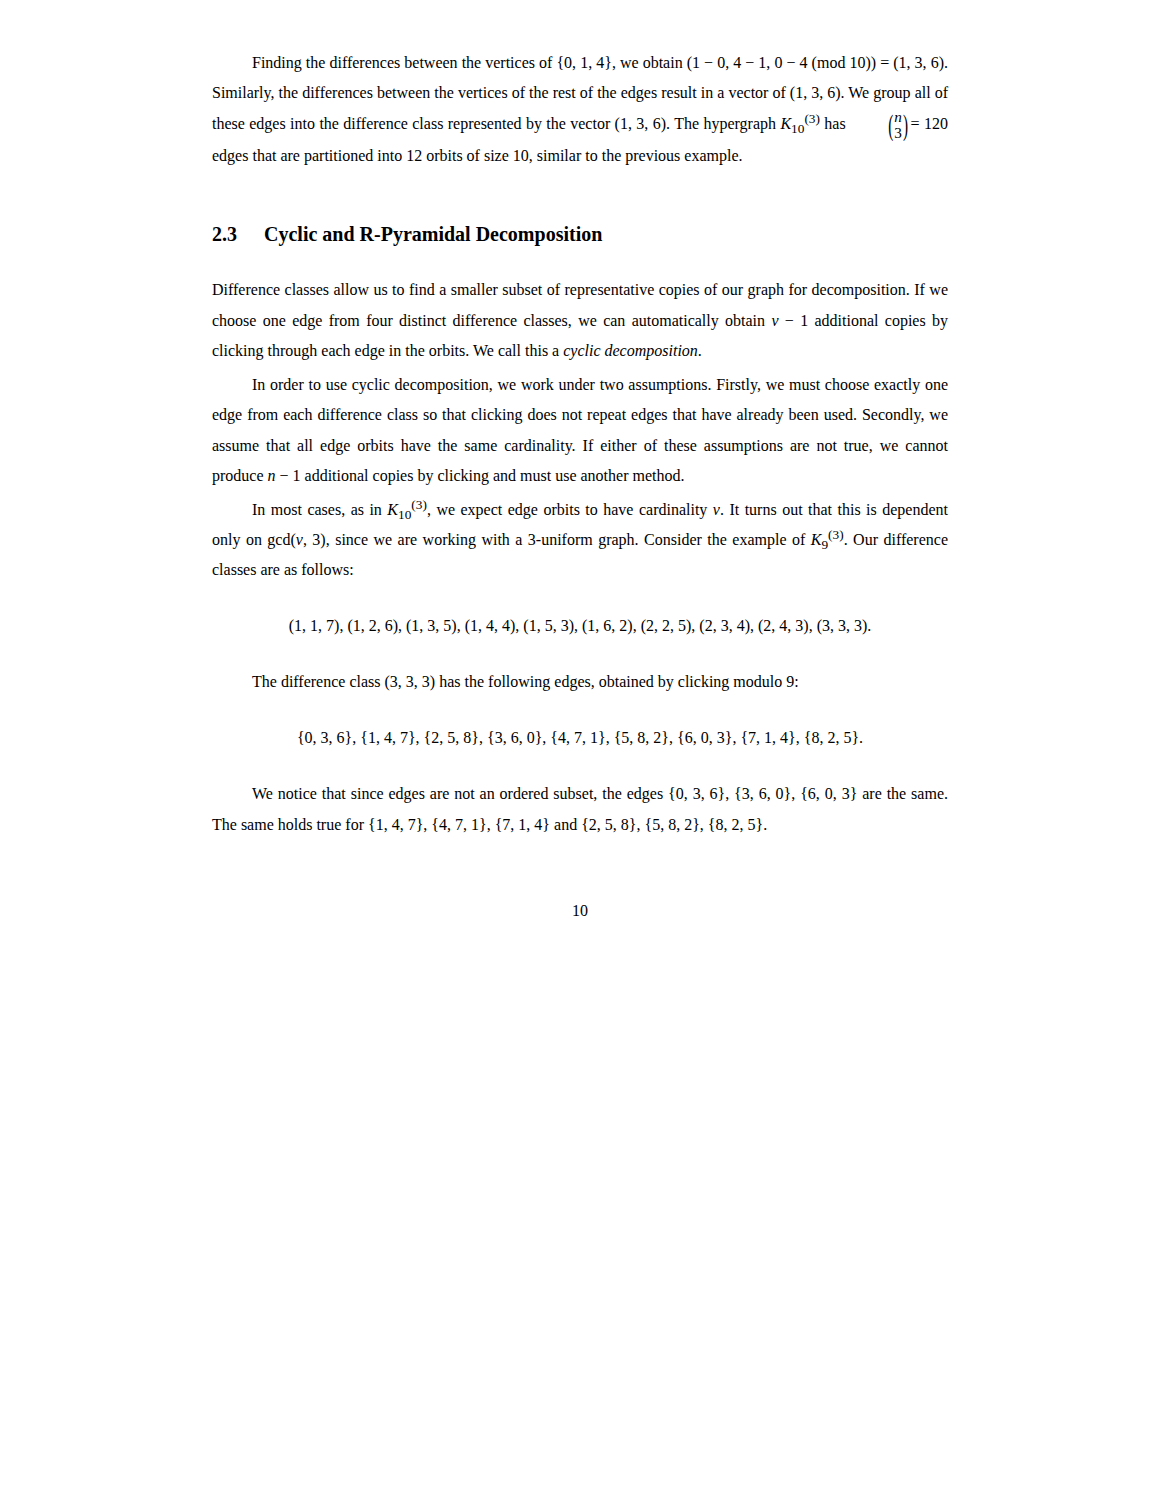Finding the differences between the vertices of {0, 1, 4}, we obtain (1 − 0, 4 − 1, 0 − 4 (mod 10)) = (1, 3, 6). Similarly, the differences between the vertices of the rest of the edges result in a vector of (1, 3, 6). We group all of these edges into the difference class represented by the vector (1, 3, 6). The hypergraph K10(3) has n 3 = 120 edges that are partitioned into 12 orbits of size 10, similar to the previous example.
2.3 Cyclic and R-Pyramidal Decomposition
Difference classes allow us to find a smaller subset of representative copies of our graph for decomposition. If we choose one edge from four distinct difference classes, we can automatically obtain v − 1 additional copies by clicking through each edge in the orbits. We call this a cyclic decomposition.
In order to use cyclic decomposition, we work under two assumptions. Firstly, we must choose exactly one edge from each difference class so that clicking does not repeat edges that have already been used. Secondly, we assume that all edge orbits have the same cardinality. If either of these assumptions are not true, we cannot produce n − 1 additional copies by clicking and must use another method.
In most cases, as in K10(3), we expect edge orbits to have cardinality v. It turns out that this is dependent only on gcd(v, 3), since we are working with a 3-uniform graph. Consider the example of K9(3). Our difference classes are as follows:
(1, 1, 7), (1, 2, 6), (1, 3, 5), (1, 4, 4), (1, 5, 3), (1, 6, 2), (2, 2, 5), (2, 3, 4), (2, 4, 3), (3, 3, 3).
The difference class (3, 3, 3) has the following edges, obtained by clicking modulo 9:
{0, 3, 6}, {1, 4, 7}, {2, 5, 8}, {3, 6, 0}, {4, 7, 1}, {5, 8, 2}, {6, 0, 3}, {7, 1, 4}, {8, 2, 5}.
We notice that since edges are not an ordered subset, the edges {0, 3, 6}, {3, 6, 0}, {6, 0, 3} are the same. The same holds true for {1, 4, 7}, {4, 7, 1}, {7, 1, 4} and {2, 5, 8}, {5, 8, 2}, {8, 2, 5}.
10